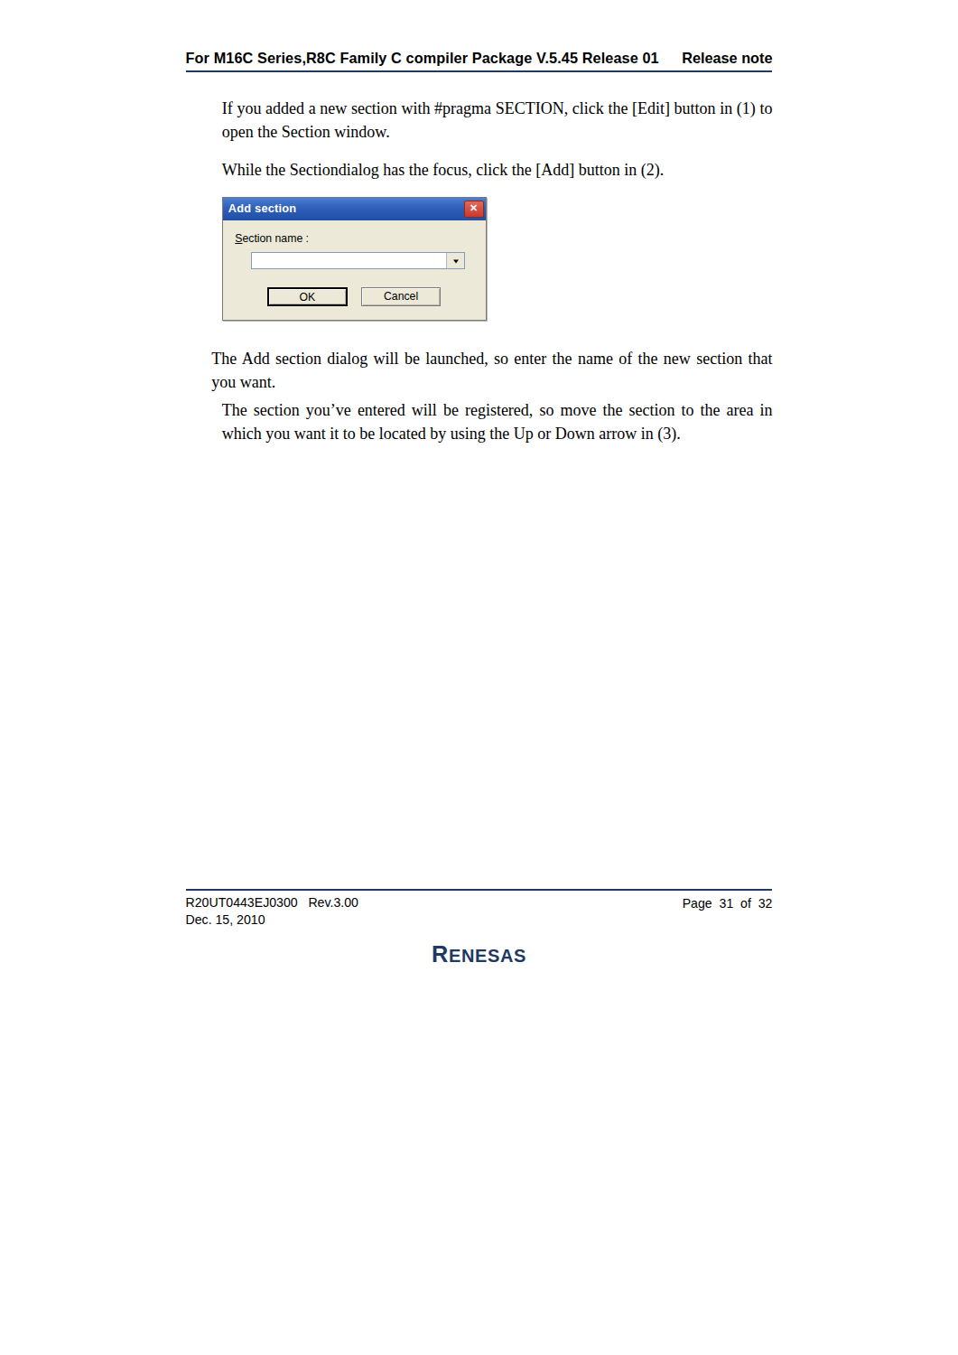For M16C Series,R8C Family C compiler Package V.5.45 Release 01 Release note
If you added a new section with #pragma SECTION, click the [Edit] button in (1) to open the Section window.
While the Sectiondialog has the focus, click the [Add] button in (2).
Add section ✕
Section name :
OK
Cancel
The Add section dialog will be launched, so enter the name of the new section that you want.
The section you’ve entered will be registered, so move the section to the area in which you want it to be located by using the Up or Down arrow in (3).
R20UT0443EJ0300 Rev.3.00
Dec. 15, 2010
Page 31 of 32
RENESAS